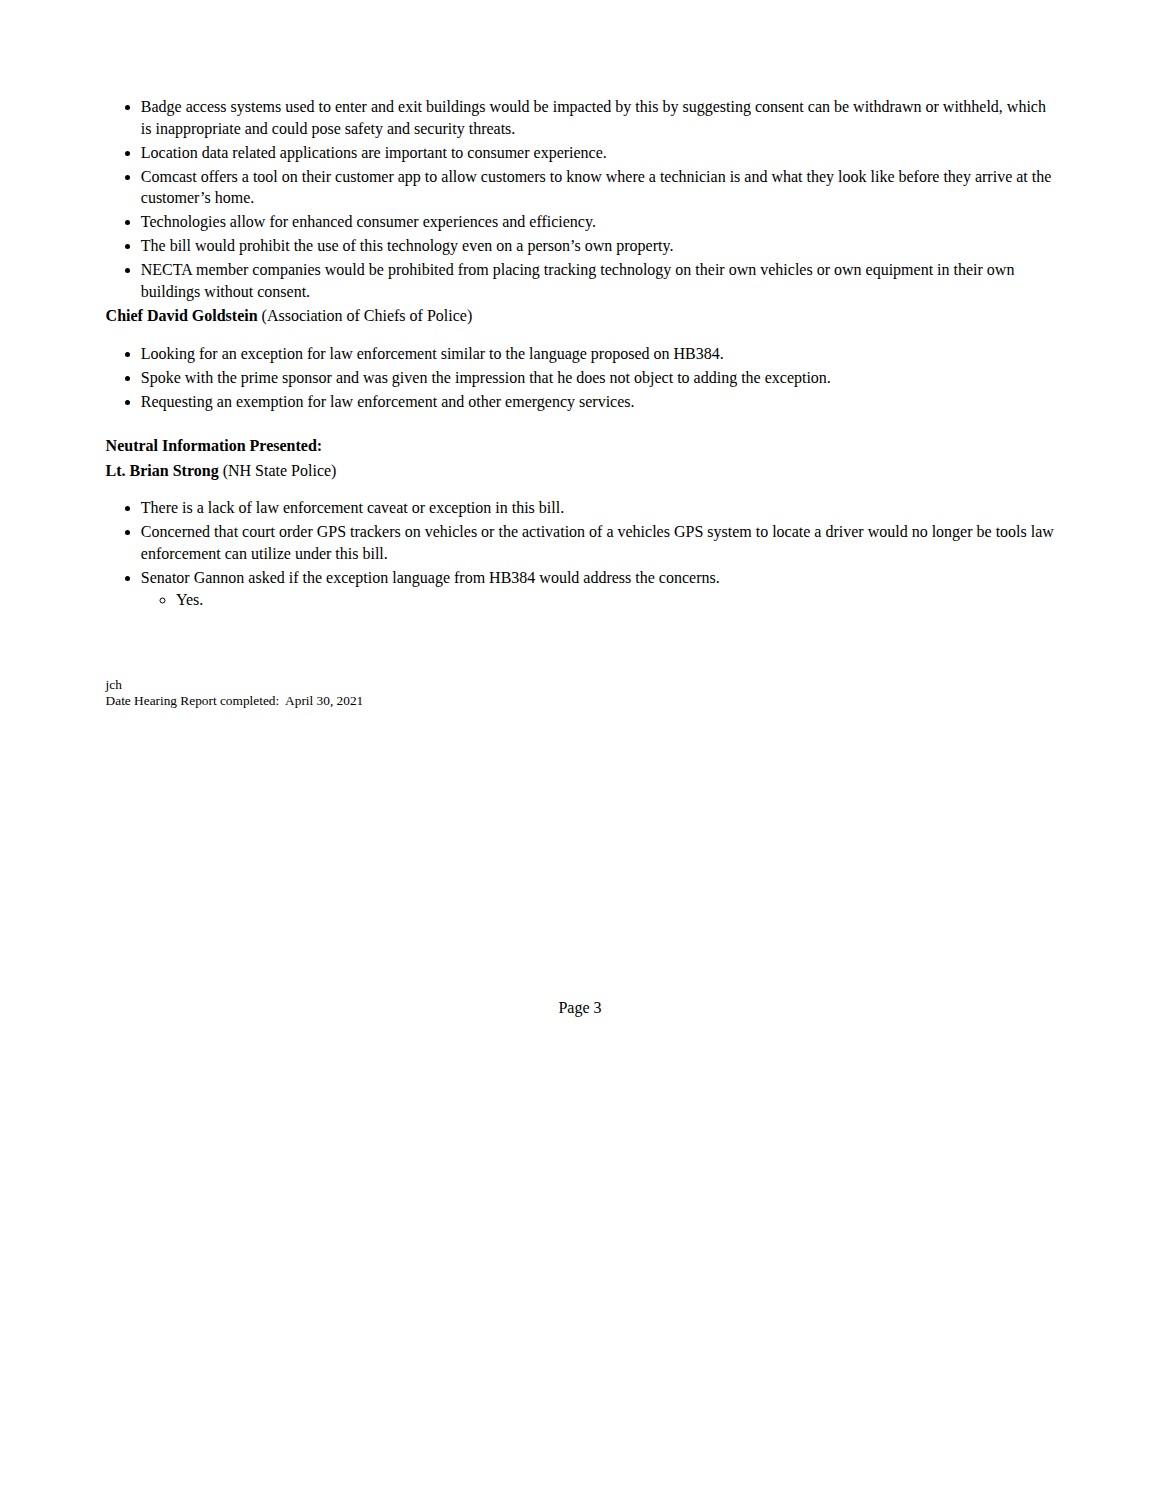Badge access systems used to enter and exit buildings would be impacted by this by suggesting consent can be withdrawn or withheld, which is inappropriate and could pose safety and security threats.
Location data related applications are important to consumer experience.
Comcast offers a tool on their customer app to allow customers to know where a technician is and what they look like before they arrive at the customer’s home.
Technologies allow for enhanced consumer experiences and efficiency.
The bill would prohibit the use of this technology even on a person’s own property.
NECTA member companies would be prohibited from placing tracking technology on their own vehicles or own equipment in their own buildings without consent.
Chief David Goldstein (Association of Chiefs of Police)
Looking for an exception for law enforcement similar to the language proposed on HB384.
Spoke with the prime sponsor and was given the impression that he does not object to adding the exception.
Requesting an exemption for law enforcement and other emergency services.
Neutral Information Presented:
Lt. Brian Strong (NH State Police)
There is a lack of law enforcement caveat or exception in this bill.
Concerned that court order GPS trackers on vehicles or the activation of a vehicles GPS system to locate a driver would no longer be tools law enforcement can utilize under this bill.
Senator Gannon asked if the exception language from HB384 would address the concerns.
Yes.
jch
Date Hearing Report completed: April 30, 2021
Page 3